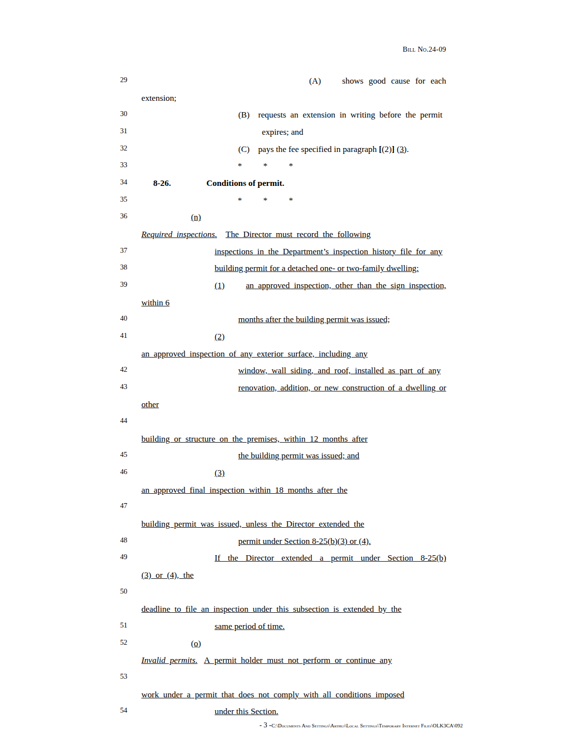Bill No.24-09
| 29 | (A) shows good cause for each extension; |
| 30 | (B) requests an extension in writing before the permit |
| 31 | expires; and |
| 32 | (C) pays the fee specified in paragraph [ (2) ] (3) . |
| 33 | * * * |
| 34 | 8-26. Conditions of permit. |
| 35 | * * * |
| 36 | (n) Required inspections. The Director must record the following |
| 37 | inspections in the Department’s inspection history file for any |
| 38 | building permit for a detached one- or two-family dwelling: |
| 39 | (1) an approved inspection, other than the sign inspection, within 6 |
| 40 | months after the building permit was issued; |
| 41 | (2) an approved inspection of any exterior surface, including any |
| 42 | window, wall siding, and roof, installed as part of any |
| 43 | renovation, addition, or new construction of a dwelling or other |
| 44 | building or structure on the premises, within 12 months after |
| 45 | the building permit was issued; and |
| 46 | (3) an approved final inspection within 18 months after the |
| 47 | building permit was issued, unless the Director extended the |
| 48 | permit under Section 8-25(b)(3) or (4). |
| 49 | If the Director extended a permit under Section 8-25(b)(3) or (4), the |
| 50 | deadline to file an inspection under this subsection is extended by the |
| 51 | same period of time. |
| 52 | (o) Invalid permits. A permit holder must not perform or continue any |
| 53 | work under a permit that does not comply with all conditions imposed |
| 54 | under this Section. |
- 3 -C:\Documents And Settings\Arthuj\Local Settings\Temporary Internet Files\OLK3CA\092